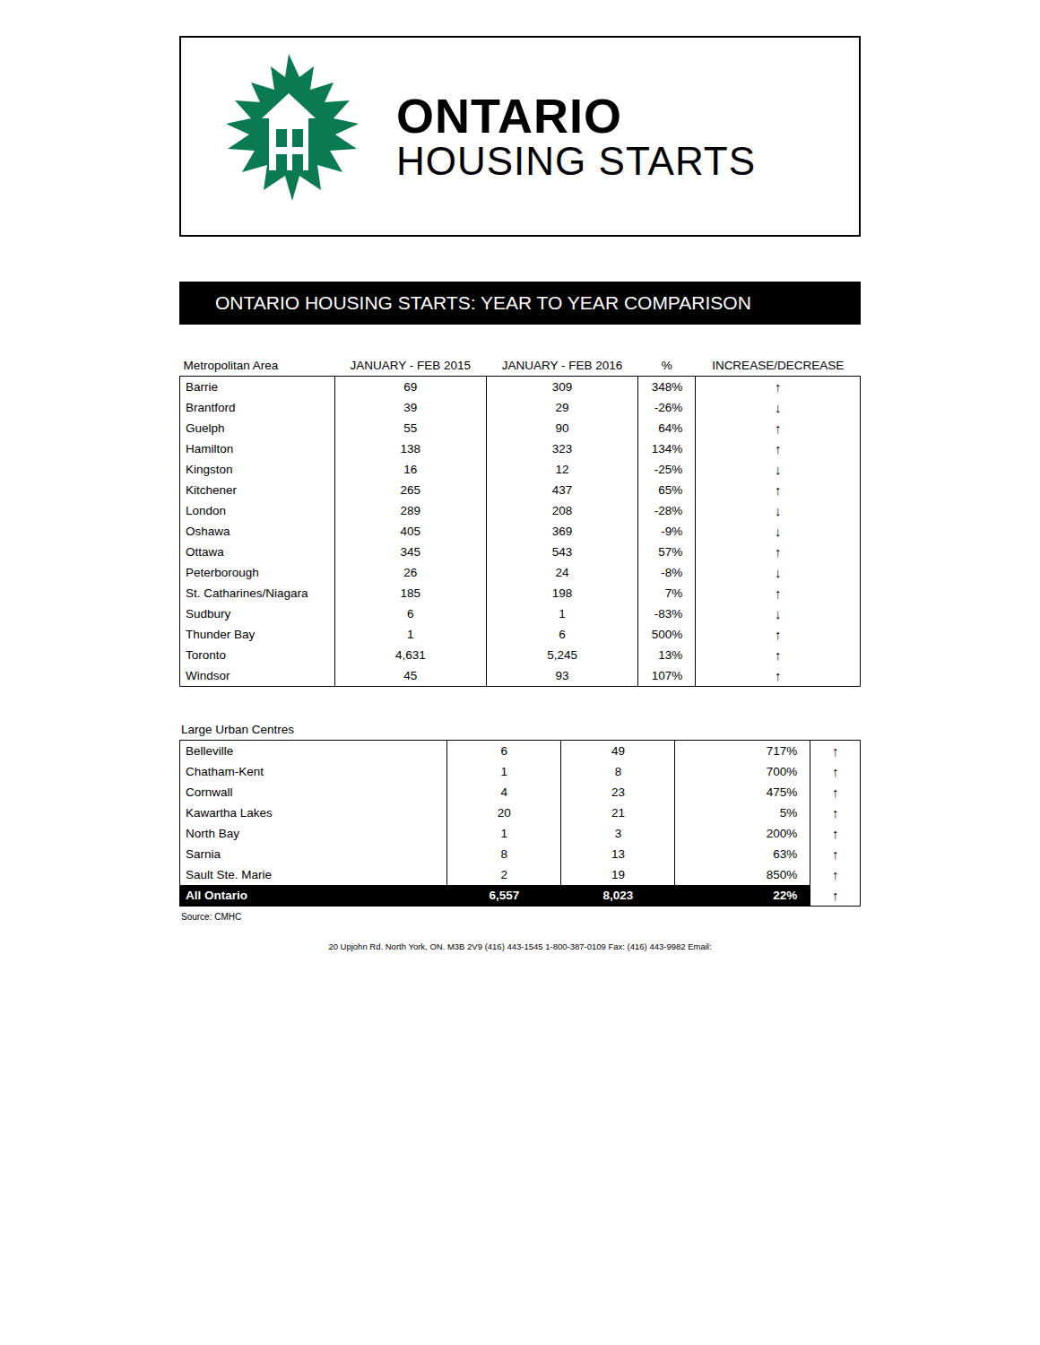ONTARIO
HOUSING STARTS
ONTARIO HOUSING STARTS: YEAR TO YEAR COMPARISON
| Metropolitan Area | JANUARY - FEB 2015 | JANUARY - FEB 2016 | % | INCREASE/DECREASE |
| --- | --- | --- | --- | --- |
| Barrie | 69 | 309 | 348% | ↑ |
| Brantford | 39 | 29 | -26% | ↓ |
| Guelph | 55 | 90 | 64% | ↑ |
| Hamilton | 138 | 323 | 134% | ↑ |
| Kingston | 16 | 12 | -25% | ↓ |
| Kitchener | 265 | 437 | 65% | ↑ |
| London | 289 | 208 | -28% | ↓ |
| Oshawa | 405 | 369 | -9% | ↓ |
| Ottawa | 345 | 543 | 57% | ↑ |
| Peterborough | 26 | 24 | -8% | ↓ |
| St. Catharines/Niagara | 185 | 198 | 7% | ↑ |
| Sudbury | 6 | 1 | -83% | ↓ |
| Thunder Bay | 1 | 6 | 500% | ↑ |
| Toronto | 4,631 | 5,245 | 13% | ↑ |
| Windsor | 45 | 93 | 107% | ↑ |
Large Urban Centres
| Belleville | 6 | 49 | 717% | ↑ |
| Chatham-Kent | 1 | 8 | 700% | ↑ |
| Cornwall | 4 | 23 | 475% | ↑ |
| Kawartha Lakes | 20 | 21 | 5% | ↑ |
| North Bay | 1 | 3 | 200% | ↑ |
| Sarnia | 8 | 13 | 63% | ↑ |
| Sault Ste. Marie | 2 | 19 | 850% | ↑ |
| All Ontario | 6,557 | 8,023 | 22% | ↑ |
Source: CMHC
20 Upjohn Rd. North York, ON. M3B 2V9 (416) 443-1545 1-800-387-0109 Fax: (416) 443-9982 Email: